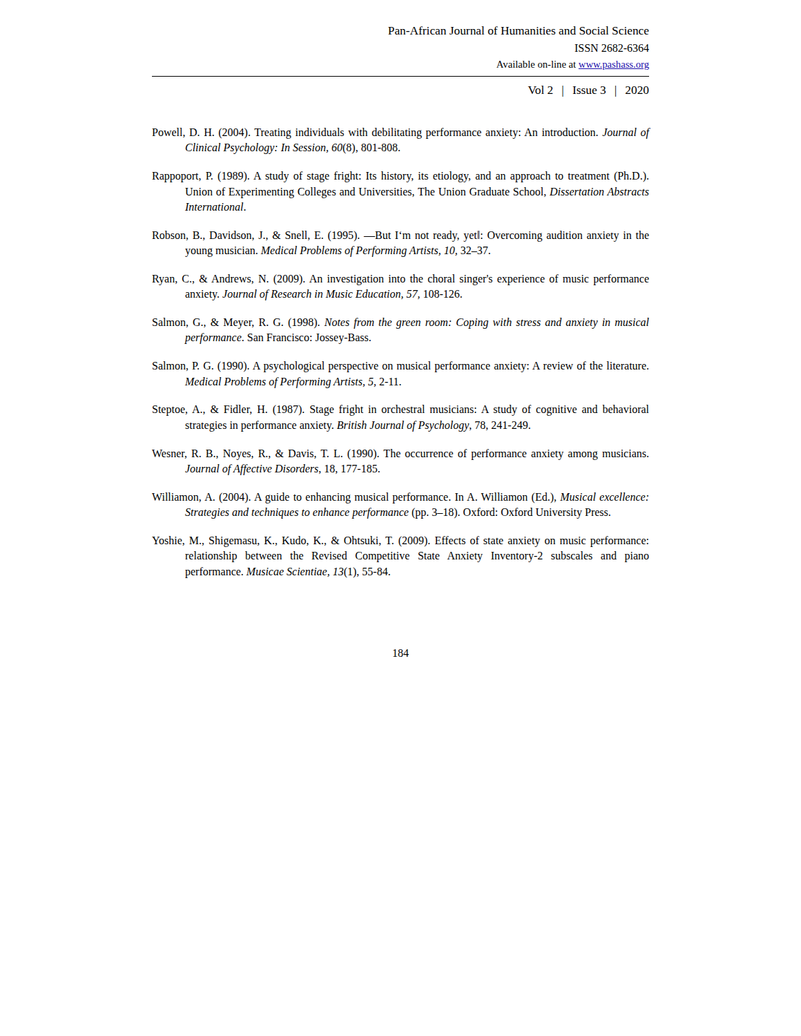Pan-African Journal of Humanities and Social Science
ISSN 2682-6364
Available on-line at www.pashass.org
Vol 2 | Issue 3 | 2020
Powell, D. H. (2004). Treating individuals with debilitating performance anxiety: An introduction. Journal of Clinical Psychology: In Session, 60(8), 801-808.
Rappoport, P. (1989). A study of stage fright: Its history, its etiology, and an approach to treatment (Ph.D.). Union of Experimenting Colleges and Universities, The Union Graduate School, Dissertation Abstracts International.
Robson, B., Davidson, J., & Snell, E. (1995). ―But I‘m not ready, yet‖: Overcoming audition anxiety in the young musician. Medical Problems of Performing Artists, 10, 32–37.
Ryan, C., & Andrews, N. (2009). An investigation into the choral singer's experience of music performance anxiety. Journal of Research in Music Education, 57, 108-126.
Salmon, G., & Meyer, R. G. (1998). Notes from the green room: Coping with stress and anxiety in musical performance. San Francisco: Jossey-Bass.
Salmon, P. G. (1990). A psychological perspective on musical performance anxiety: A review of the literature. Medical Problems of Performing Artists, 5, 2-11.
Steptoe, A., & Fidler, H. (1987). Stage fright in orchestral musicians: A study of cognitive and behavioral strategies in performance anxiety. British Journal of Psychology, 78, 241-249.
Wesner, R. B., Noyes, R., & Davis, T. L. (1990). The occurrence of performance anxiety among musicians. Journal of Affective Disorders, 18, 177-185.
Williamon, A. (2004). A guide to enhancing musical performance. In A. Williamon (Ed.), Musical excellence: Strategies and techniques to enhance performance (pp. 3–18). Oxford: Oxford University Press.
Yoshie, M., Shigemasu, K., Kudo, K., & Ohtsuki, T. (2009). Effects of state anxiety on music performance: relationship between the Revised Competitive State Anxiety Inventory-2 subscales and piano performance. Musicae Scientiae, 13(1), 55-84.
184